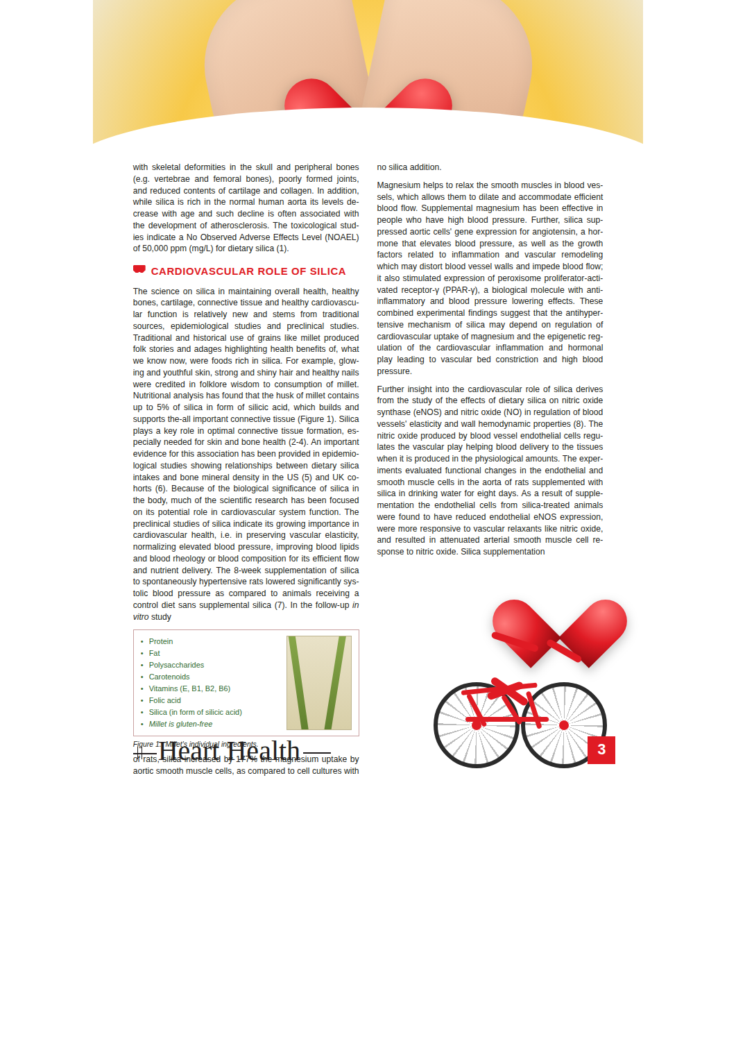with skeletal deformities in the skull and peripheral bones (e.g. vertebrae and femoral bones), poorly formed joints, and reduced contents of cartilage and collagen. In addition, while silica is rich in the normal human aorta its levels decrease with age and such decline is often associated with the development of atherosclerosis. The toxicological studies indicate a No Observed Adverse Effects Level (NOAEL) of 50,000 ppm (mg/L) for dietary silica (1).
Cardiovascular role of silica
The science on silica in maintaining overall health, healthy bones, cartilage, connective tissue and healthy cardiovascular function is relatively new and stems from traditional sources, epidemiological studies and preclinical studies. Traditional and historical use of grains like millet produced folk stories and adages highlighting health benefits of, what we know now, were foods rich in silica. For example, glowing and youthful skin, strong and shiny hair and healthy nails were credited in folklore wisdom to consumption of millet. Nutritional analysis has found that the husk of millet contains up to 5% of silica in form of silicic acid, which builds and supports the-all important connective tissue (Figure 1). Silica plays a key role in optimal connective tissue formation, especially needed for skin and bone health (2-4). An important evidence for this association has been provided in epidemiological studies showing relationships between dietary silica intakes and bone mineral density in the US (5) and UK cohorts (6). Because of the biological significance of silica in the body, much of the scientific research has been focused on its potential role in cardiovascular system function. The preclinical studies of silica indicate its growing importance in cardiovascular health, i.e. in preserving vascular elasticity, normalizing elevated blood pressure, improving blood lipids and blood rheology or blood composition for its efficient flow and nutrient delivery. The 8-week supplementation of silica to spontaneously hypertensive rats lowered significantly systolic blood pressure as compared to animals receiving a control diet sans supplemental silica (7). In the follow-up in vitro study
Protein
Fat
Polysaccharides
Carotenoids
Vitamins (E, B1, B2, B6)
Folic acid
Silica (in form of silicic acid)
Millet is gluten-free
Figure 1. Millet's individual ingredients.
of rats, silica increased by 177% the magnesium uptake by aortic smooth muscle cells, as compared to cell cultures with no silica addition.
Magnesium helps to relax the smooth muscles in blood vessels, which allows them to dilate and accommodate efficient blood flow. Supplemental magnesium has been effective in people who have high blood pressure. Further, silica suppressed aortic cells' gene expression for angiotensin, a hormone that elevates blood pressure, as well as the growth factors related to inflammation and vascular remodeling which may distort blood vessel walls and impede blood flow; it also stimulated expression of peroxisome proliferator-activated receptor-γ (PPAR-γ), a biological molecule with anti-inflammatory and blood pressure lowering effects. These combined experimental findings suggest that the antihypertensive mechanism of silica may depend on regulation of cardiovascular uptake of magnesium and the epigenetic regulation of the cardiovascular inflammation and hormonal play leading to vascular bed constriction and high blood pressure.
Further insight into the cardiovascular role of silica derives from the study of the effects of dietary silica on nitric oxide synthase (eNOS) and nitric oxide (NO) in regulation of blood vessels' elasticity and wall hemodynamic properties (8). The nitric oxide produced by blood vessel endothelial cells regulates the vascular play helping blood delivery to the tissues when it is produced in the physiological amounts. The experiments evaluated functional changes in the endothelial and smooth muscle cells in the aorta of rats supplemented with silica in drinking water for eight days. As a result of supplementation the endothelial cells from silica-treated animals were found to have reduced endothelial eNOS expression, were more responsive to vascular relaxants like nitric oxide, and resulted in attenuated arterial smooth muscle cell response to nitric oxide. Silica supplementation
Heart Health
3